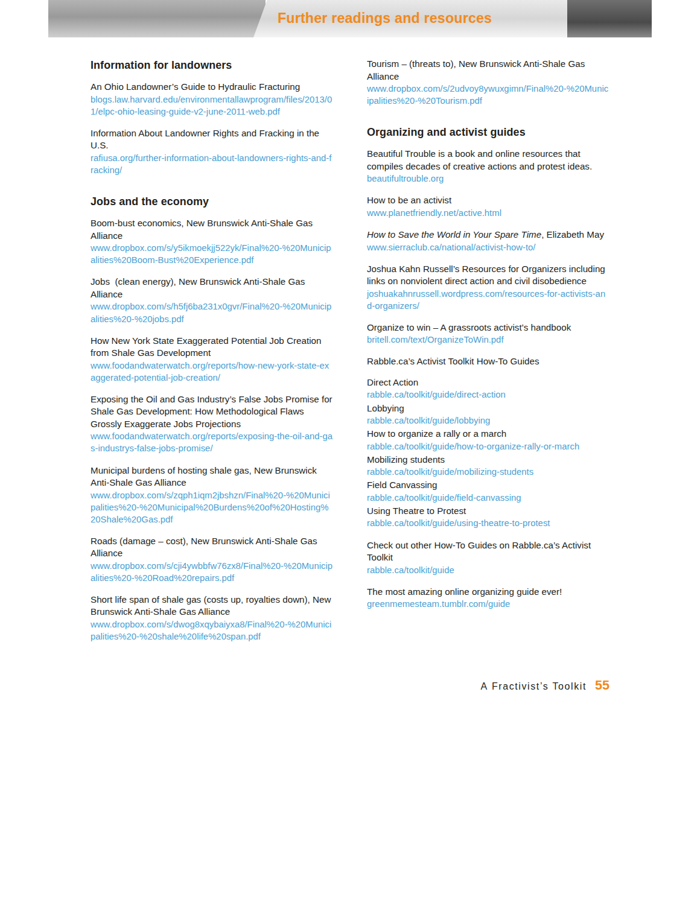Further readings and resources
Information for landowners
An Ohio Landowner’s Guide to Hydraulic Fracturing
blogs.law.harvard.edu/environmentallawprogram/files/2013/01/elpc-ohio-leasing-guide-v2-june-2011-web.pdf
Information About Landowner Rights and Fracking in the U.S.
rafiusa.org/further-information-about-landowners-rights-and-fracking/
Jobs and the economy
Boom-bust economics, New Brunswick Anti-Shale Gas Alliance
www.dropbox.com/s/y5ikmoekjj522yk/Final%20-%20Municipalities%20Boom-Bust%20Experience.pdf
Jobs (clean energy), New Brunswick Anti-Shale Gas Alliance
www.dropbox.com/s/h5fj6ba231x0gvr/Final%20-%20Municipalities%20-%20jobs.pdf
How New York State Exaggerated Potential Job Creation from Shale Gas Development
www.foodandwaterwatch.org/reports/how-new-york-state-exaggerated-potential-job-creation/
Exposing the Oil and Gas Industry’s False Jobs Promise for Shale Gas Development: How Methodological Flaws Grossly Exaggerate Jobs Projections
www.foodandwaterwatch.org/reports/exposing-the-oil-and-gas-industrys-false-jobs-promise/
Municipal burdens of hosting shale gas, New Brunswick Anti-Shale Gas Alliance
www.dropbox.com/s/zqph1iqm2jbshzn/Final%20-%20Municipalities%20-%20Municipal%20Burdens%20of%20Hosting%20Shale%20Gas.pdf
Roads (damage – cost), New Brunswick Anti-Shale Gas Alliance
www.dropbox.com/s/cji4ywbbfw76zx8/Final%20-%20Municipalities%20-%20Road%20repairs.pdf
Short life span of shale gas (costs up, royalties down), New Brunswick Anti-Shale Gas Alliance
www.dropbox.com/s/dwog8xqybaiyxa8/Final%20-%20Municipalities%20-%20shale%20life%20span.pdf
Tourism – (threats to), New Brunswick Anti-Shale Gas Alliance
www.dropbox.com/s/2udvoy8ywuxgimn/Final%20-%20Municipalities%20-%20Tourism.pdf
Organizing and activist guides
Beautiful Trouble is a book and online resources that compiles decades of creative actions and protest ideas.
beautifultrouble.org
How to be an activist
www.planetfriendly.net/active.html
How to Save the World in Your Spare Time, Elizabeth May
www.sierraclub.ca/national/activist-how-to/
Joshua Kahn Russell’s Resources for Organizers including links on nonviolent direct action and civil disobedience
joshuakahnrussell.wordpress.com/resources-for-activists-and-organizers/
Organize to win – A grassroots activist’s handbook
britell.com/text/OrganizeToWin.pdf
Rabble.ca’s Activist Toolkit How-To Guides
Direct Action
rabble.ca/toolkit/guide/direct-action
Lobbying
rabble.ca/toolkit/guide/lobbying
How to organize a rally or a march
rabble.ca/toolkit/guide/how-to-organize-rally-or-march
Mobilizing students
rabble.ca/toolkit/guide/mobilizing-students
Field Canvassing
rabble.ca/toolkit/guide/field-canvassing
Using Theatre to Protest
rabble.ca/toolkit/guide/using-theatre-to-protest
Check out other How-To Guides on Rabble.ca’s Activist Toolkit
rabble.ca/toolkit/guide
The most amazing online organizing guide ever!
greenmemesteam.tumblr.com/guide
A Fractivist’s Toolkit 55